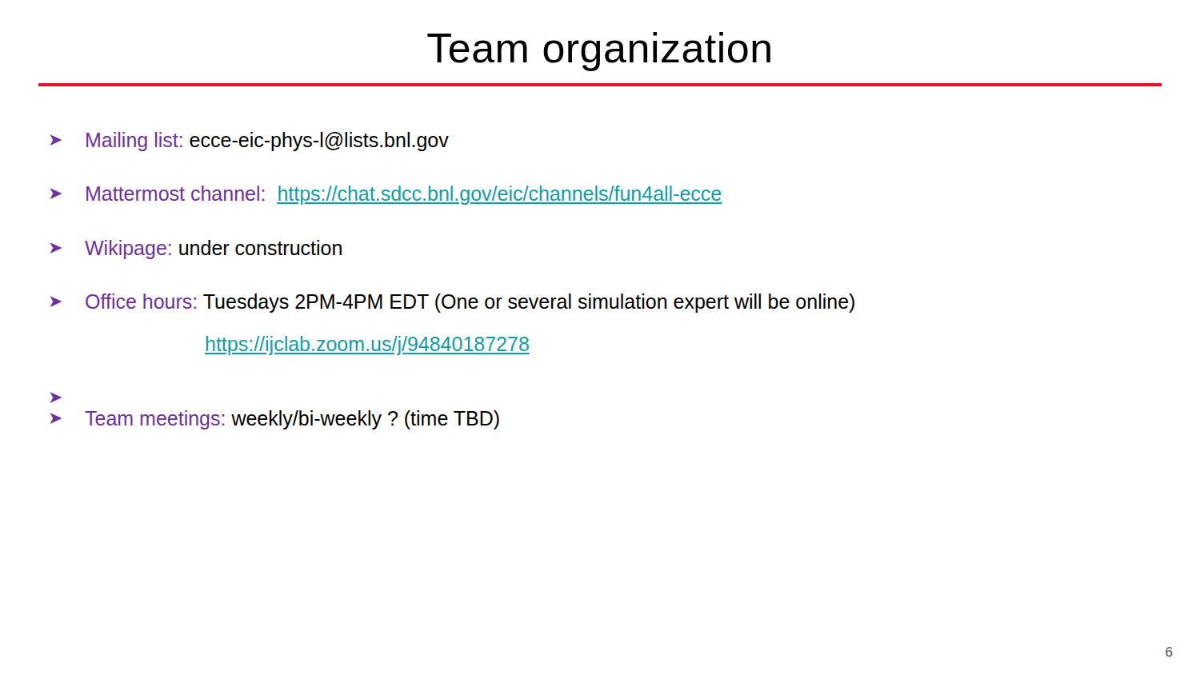Team organization
Mailing list: ecce-eic-phys-l@lists.bnl.gov
Mattermost channel: https://chat.sdcc.bnl.gov/eic/channels/fun4all-ecce
Wikipage: under construction
Office hours: Tuesdays 2PM-4PM EDT (One or several simulation expert will be online)
https://ijclab.zoom.us/j/94840187278
Team meetings: weekly/bi-weekly ? (time TBD)
6